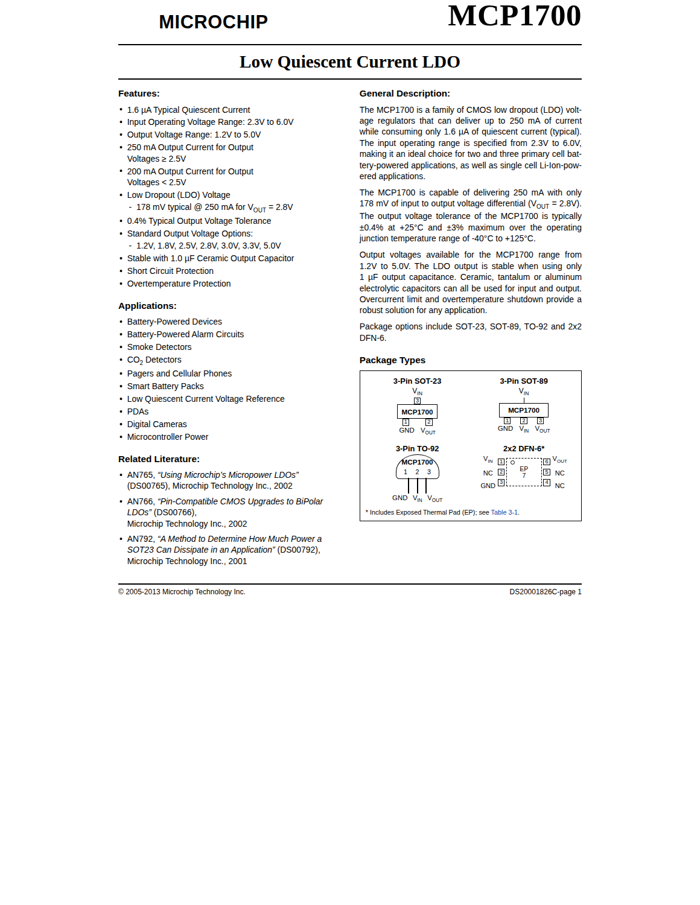MICROCHIP
MCP1700
Low Quiescent Current LDO
Features:
1.6 µA Typical Quiescent Current
Input Operating Voltage Range: 2.3V to 6.0V
Output Voltage Range: 1.2V to 5.0V
250 mA Output Current for Output
Voltages ≥ 2.5V
200 mA Output Current for Output
Voltages < 2.5V
Low Dropout (LDO) Voltage
178 mV typical @ 250 mA for VOUT = 2.8V
0.4% Typical Output Voltage Tolerance
Standard Output Voltage Options:
1.2V, 1.8V, 2.5V, 2.8V, 3.0V, 3.3V, 5.0V
Stable with 1.0 µF Ceramic Output Capacitor
Short Circuit Protection
Overtemperature Protection
Applications:
Battery-Powered Devices
Battery-Powered Alarm Circuits
Smoke Detectors
CO2 Detectors
Pagers and Cellular Phones
Smart Battery Packs
Low Quiescent Current Voltage Reference
PDAs
Digital Cameras
Microcontroller Power
Related Literature:
AN765, “Using Microchip’s Micropower LDOs” (DS00765), Microchip Technology Inc., 2002
AN766, “Pin-Compatible CMOS Upgrades to BiPolar LDOs” (DS00766),
Microchip Technology Inc., 2002
AN792, “A Method to Determine How Much Power a SOT23 Can Dissipate in an Application” (DS00792), Microchip Technology Inc., 2001
General Description:
The MCP1700 is a family of CMOS low dropout (LDO) voltage regulators that can deliver up to 250 mA of current while consuming only 1.6 µA of quiescent current (typical). The input operating range is specified from 2.3V to 6.0V, making it an ideal choice for two and three primary cell battery-powered applications, as well as single cell Li-Ion-powered applications.
The MCP1700 is capable of delivering 250 mA with only 178 mV of input to output voltage differential (VOUT = 2.8V). The output voltage tolerance of the MCP1700 is typically ±0.4% at +25°C and ±3% maximum over the operating junction temperature range of -40°C to +125°C.
Output voltages available for the MCP1700 range from 1.2V to 5.0V. The LDO output is stable when using only 1 µF output capacitance. Ceramic, tantalum or aluminum electrolytic capacitors can all be used for input and output. Overcurrent limit and overtemperature shutdown provide a robust solution for any application.
Package options include SOT-23, SOT-89, TO-92 and 2x2 DFN-6.
Package Types
3-Pin SOT-23
VIN
3
MCP1700
12
GND VOUT
3-Pin SOT-89
VIN
MCP1700
123
GND VIN VOUT
3-Pin TO-92
MCP1700
123
GND VIN VOUT
2x2 DFN-6*
VIN NC GND
1 2 3
EP
7
6 5 4
VOUT NC NC
* Includes Exposed Thermal Pad (EP); see Table 3-1.
© 2005-2013 Microchip Technology Inc. DS20001826C-page 1